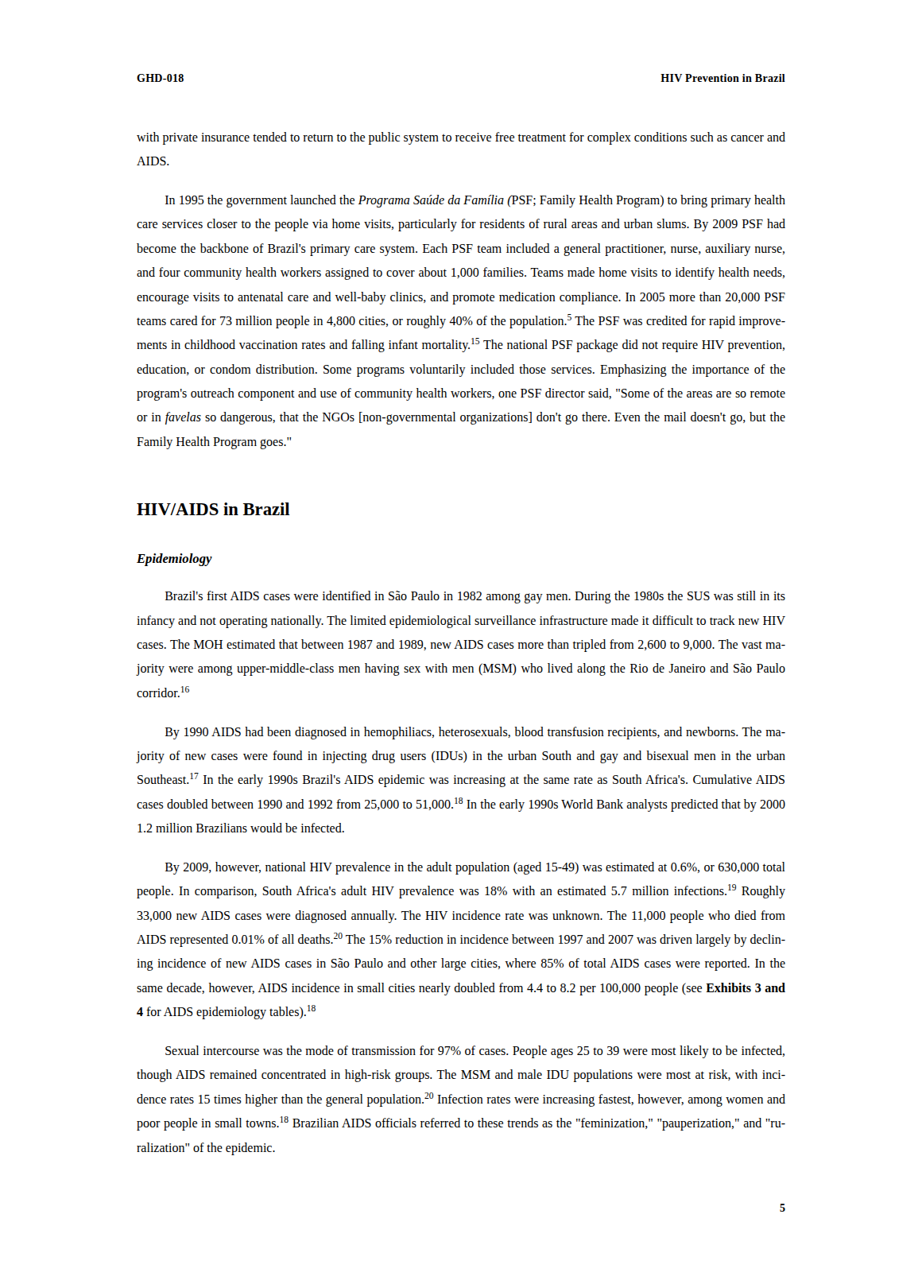GHD-018 HIV Prevention in Brazil
with private insurance tended to return to the public system to receive free treatment for complex conditions such as cancer and AIDS.
In 1995 the government launched the Programa Saúde da Família (PSF; Family Health Program) to bring primary health care services closer to the people via home visits, particularly for residents of rural areas and urban slums. By 2009 PSF had become the backbone of Brazil's primary care system. Each PSF team included a general practitioner, nurse, auxiliary nurse, and four community health workers assigned to cover about 1,000 families. Teams made home visits to identify health needs, encourage visits to antenatal care and well-baby clinics, and promote medication compliance. In 2005 more than 20,000 PSF teams cared for 73 million people in 4,800 cities, or roughly 40% of the population.5 The PSF was credited for rapid improvements in childhood vaccination rates and falling infant mortality.15 The national PSF package did not require HIV prevention, education, or condom distribution. Some programs voluntarily included those services. Emphasizing the importance of the program's outreach component and use of community health workers, one PSF director said, "Some of the areas are so remote or in favelas so dangerous, that the NGOs [non-governmental organizations] don't go there. Even the mail doesn't go, but the Family Health Program goes."
HIV/AIDS in Brazil
Epidemiology
Brazil's first AIDS cases were identified in São Paulo in 1982 among gay men. During the 1980s the SUS was still in its infancy and not operating nationally. The limited epidemiological surveillance infrastructure made it difficult to track new HIV cases. The MOH estimated that between 1987 and 1989, new AIDS cases more than tripled from 2,600 to 9,000. The vast majority were among upper-middle-class men having sex with men (MSM) who lived along the Rio de Janeiro and São Paulo corridor.16
By 1990 AIDS had been diagnosed in hemophiliacs, heterosexuals, blood transfusion recipients, and newborns. The majority of new cases were found in injecting drug users (IDUs) in the urban South and gay and bisexual men in the urban Southeast.17 In the early 1990s Brazil's AIDS epidemic was increasing at the same rate as South Africa's. Cumulative AIDS cases doubled between 1990 and 1992 from 25,000 to 51,000.18 In the early 1990s World Bank analysts predicted that by 2000 1.2 million Brazilians would be infected.
By 2009, however, national HIV prevalence in the adult population (aged 15-49) was estimated at 0.6%, or 630,000 total people. In comparison, South Africa's adult HIV prevalence was 18% with an estimated 5.7 million infections.19 Roughly 33,000 new AIDS cases were diagnosed annually. The HIV incidence rate was unknown. The 11,000 people who died from AIDS represented 0.01% of all deaths.20 The 15% reduction in incidence between 1997 and 2007 was driven largely by declining incidence of new AIDS cases in São Paulo and other large cities, where 85% of total AIDS cases were reported. In the same decade, however, AIDS incidence in small cities nearly doubled from 4.4 to 8.2 per 100,000 people (see Exhibits 3 and 4 for AIDS epidemiology tables).18
Sexual intercourse was the mode of transmission for 97% of cases. People ages 25 to 39 were most likely to be infected, though AIDS remained concentrated in high-risk groups. The MSM and male IDU populations were most at risk, with incidence rates 15 times higher than the general population.20 Infection rates were increasing fastest, however, among women and poor people in small towns.18 Brazilian AIDS officials referred to these trends as the "feminization," "pauperization," and "ruralization" of the epidemic.
5